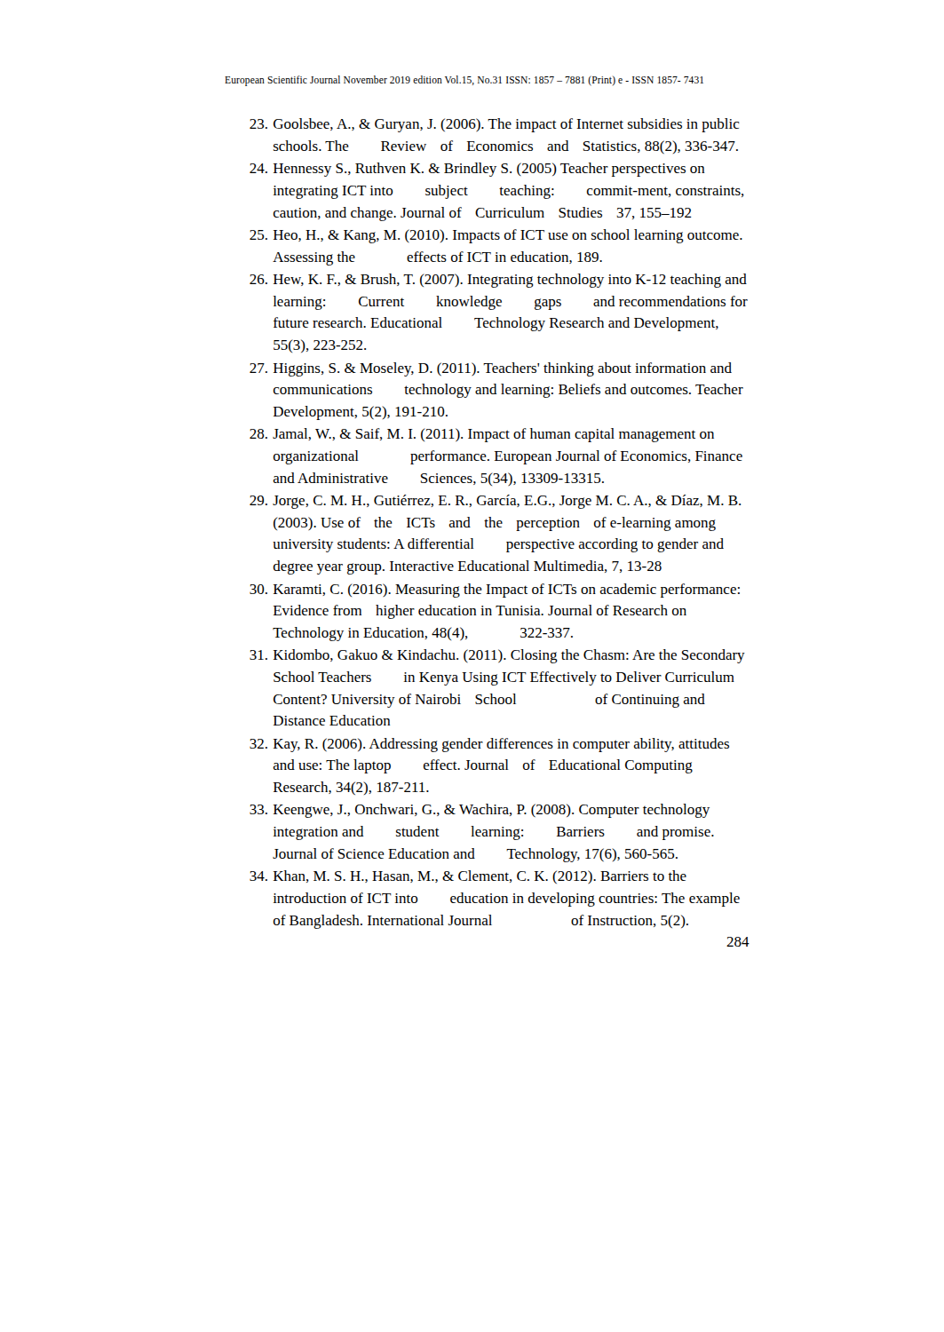European Scientific Journal November 2019 edition Vol.15, No.31 ISSN: 1857 – 7881 (Print) e - ISSN 1857- 7431
23. Goolsbee, A., & Guryan, J. (2006). The impact of Internet subsidies in public schools. The Review of Economics and Statistics, 88(2), 336-347.
24. Hennessy S., Ruthven K. & Brindley S. (2005) Teacher perspectives on integrating ICT into subject teaching: commit-ment, constraints, caution, and change. Journal of Curriculum Studies 37, 155–192
25. Heo, H., & Kang, M. (2010). Impacts of ICT use on school learning outcome. Assessing the effects of ICT in education, 189.
26. Hew, K. F., & Brush, T. (2007). Integrating technology into K-12 teaching and learning: Current knowledge gaps and recommendations for future research. Educational Technology Research and Development, 55(3), 223-252.
27. Higgins, S. & Moseley, D. (2011). Teachers' thinking about information and communications technology and learning: Beliefs and outcomes. Teacher Development, 5(2), 191-210.
28. Jamal, W., & Saif, M. I. (2011). Impact of human capital management on organizational performance. European Journal of Economics, Finance and Administrative Sciences, 5(34), 13309-13315.
29. Jorge, C. M. H., Gutiérrez, E. R., García, E.G., Jorge M. C. A., & Díaz, M. B. (2003). Use of the ICTs and the perception of e-learning among university students: A differential perspective according to gender and degree year group. Interactive Educational Multimedia, 7, 13-28
30. Karamti, C. (2016). Measuring the Impact of ICTs on academic performance: Evidence from higher education in Tunisia. Journal of Research on Technology in Education, 48(4), 322-337.
31. Kidombo, Gakuo & Kindachu. (2011). Closing the Chasm: Are the Secondary School Teachers in Kenya Using ICT Effectively to Deliver Curriculum Content? University of Nairobi School of Continuing and Distance Education
32. Kay, R. (2006). Addressing gender differences in computer ability, attitudes and use: The laptop effect. Journal of Educational Computing Research, 34(2), 187-211.
33. Keengwe, J., Onchwari, G., & Wachira, P. (2008). Computer technology integration and student learning: Barriers and promise. Journal of Science Education and Technology, 17(6), 560-565.
34. Khan, M. S. H., Hasan, M., & Clement, C. K. (2012). Barriers to the introduction of ICT into education in developing countries: The example of Bangladesh. International Journal of Instruction, 5(2).
284